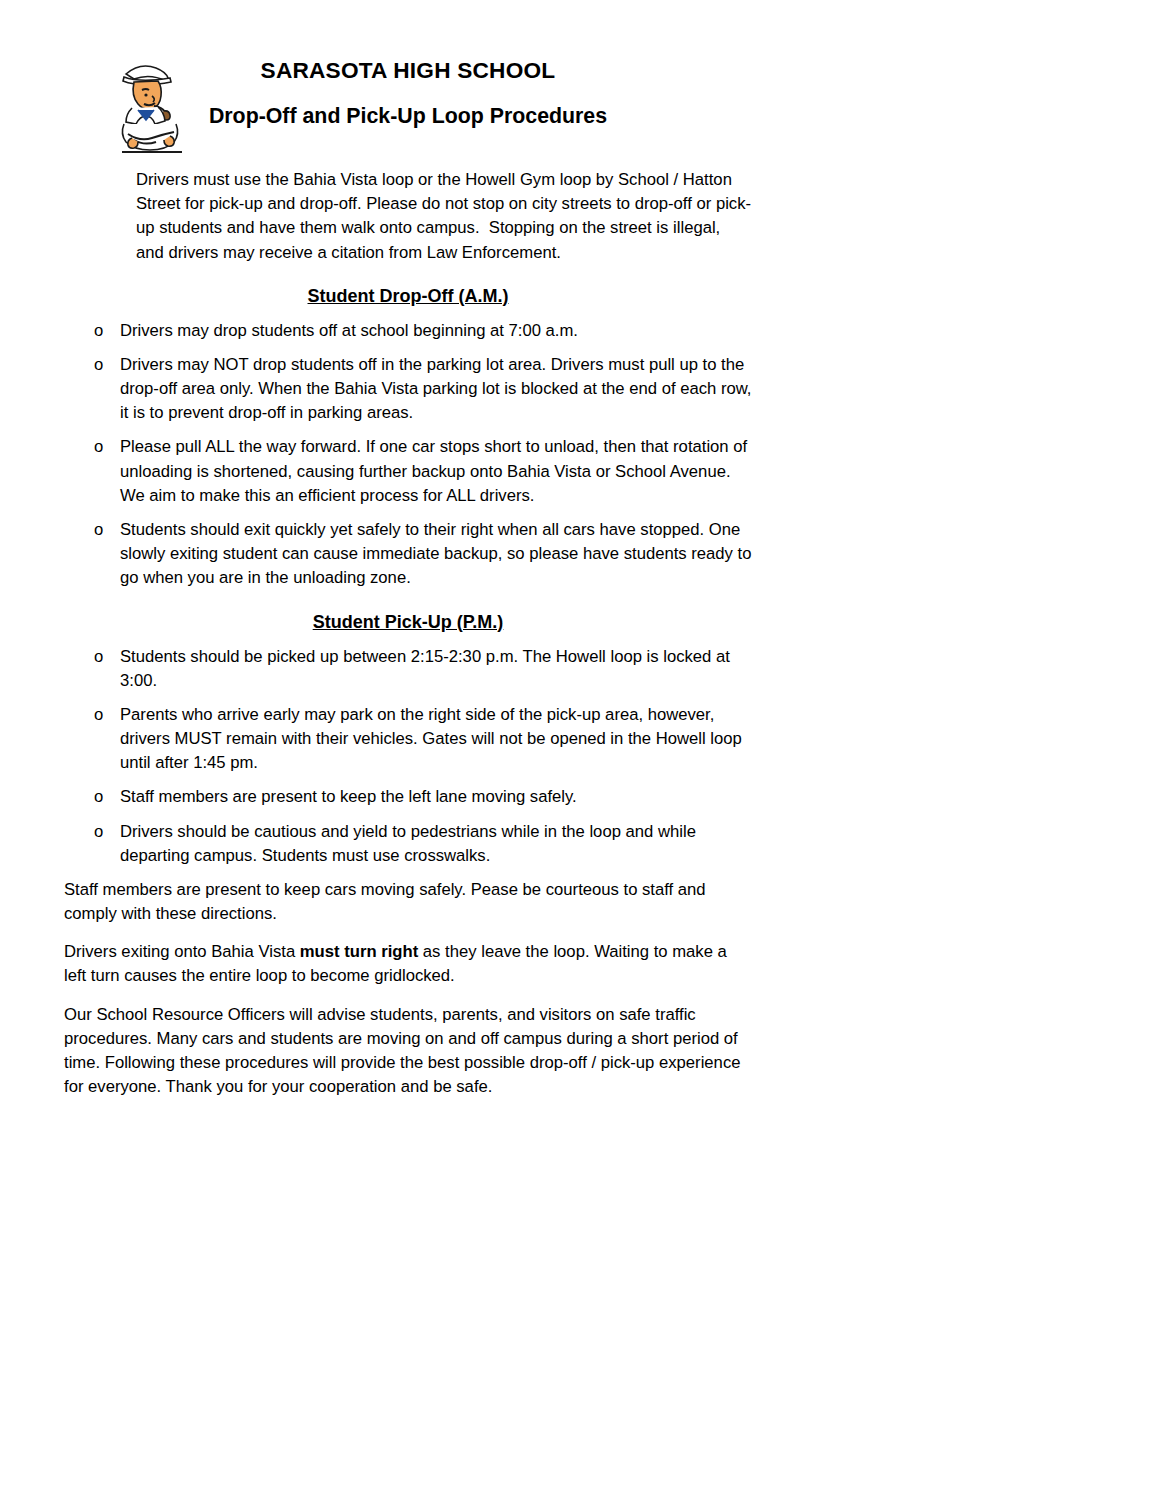SARASOTA HIGH SCHOOL
Drop-Off and Pick-Up Loop Procedures
Drivers must use the Bahia Vista loop or the Howell Gym loop by School / Hatton Street for pick-up and drop-off. Please do not stop on city streets to drop-off or pick-up students and have them walk onto campus. Stopping on the street is illegal, and drivers may receive a citation from Law Enforcement.
Student Drop-Off (A.M.)
Drivers may drop students off at school beginning at 7:00 a.m.
Drivers may NOT drop students off in the parking lot area. Drivers must pull up to the drop-off area only. When the Bahia Vista parking lot is blocked at the end of each row, it is to prevent drop-off in parking areas.
Please pull ALL the way forward. If one car stops short to unload, then that rotation of unloading is shortened, causing further backup onto Bahia Vista or School Avenue. We aim to make this an efficient process for ALL drivers.
Students should exit quickly yet safely to their right when all cars have stopped. One slowly exiting student can cause immediate backup, so please have students ready to go when you are in the unloading zone.
Student Pick-Up (P.M.)
Students should be picked up between 2:15-2:30 p.m. The Howell loop is locked at 3:00.
Parents who arrive early may park on the right side of the pick-up area, however, drivers MUST remain with their vehicles. Gates will not be opened in the Howell loop until after 1:45 pm.
Staff members are present to keep the left lane moving safely.
Drivers should be cautious and yield to pedestrians while in the loop and while departing campus. Students must use crosswalks.
Staff members are present to keep cars moving safely. Pease be courteous to staff and comply with these directions.
Drivers exiting onto Bahia Vista must turn right as they leave the loop. Waiting to make a left turn causes the entire loop to become gridlocked.
Our School Resource Officers will advise students, parents, and visitors on safe traffic procedures. Many cars and students are moving on and off campus during a short period of time. Following these procedures will provide the best possible drop-off / pick-up experience for everyone. Thank you for your cooperation and be safe.